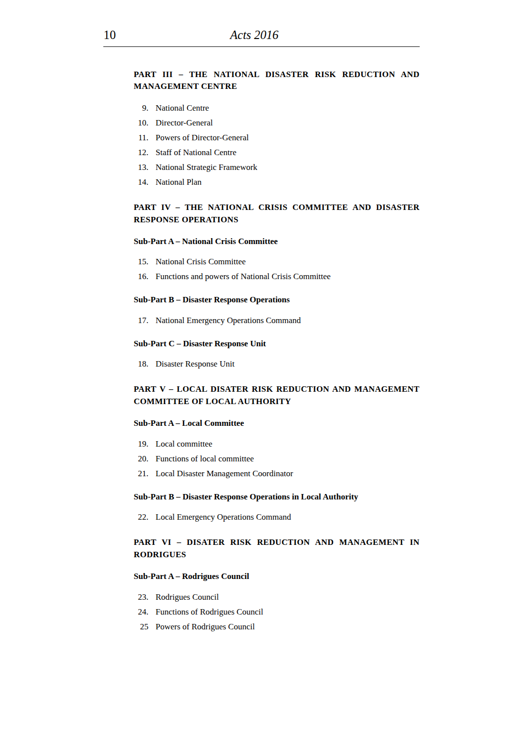10
Acts 2016
PART III – THE NATIONAL DISASTER RISK REDUCTION AND MANAGEMENT CENTRE
9. National Centre
10. Director-General
11. Powers of Director-General
12. Staff of National Centre
13. National Strategic Framework
14. National Plan
PART IV – THE NATIONAL CRISIS COMMITTEE AND DISASTER RESPONSE OPERATIONS
Sub-Part A – National Crisis Committee
15. National Crisis Committee
16. Functions and powers of National Crisis Committee
Sub-Part B – Disaster Response Operations
17. National Emergency Operations Command
Sub-Part C – Disaster Response Unit
18. Disaster Response Unit
PART V – LOCAL DISATER RISK REDUCTION AND MANAGEMENT COMMITTEE OF LOCAL AUTHORITY
Sub-Part A – Local Committee
19. Local committee
20. Functions of local committee
21. Local Disaster Management Coordinator
Sub-Part B – Disaster Response Operations in Local Authority
22. Local Emergency Operations Command
PART VI – DISATER RISK REDUCTION AND MANAGEMENT IN RODRIGUES
Sub-Part A – Rodrigues Council
23. Rodrigues Council
24. Functions of Rodrigues Council
25 Powers of Rodrigues Council